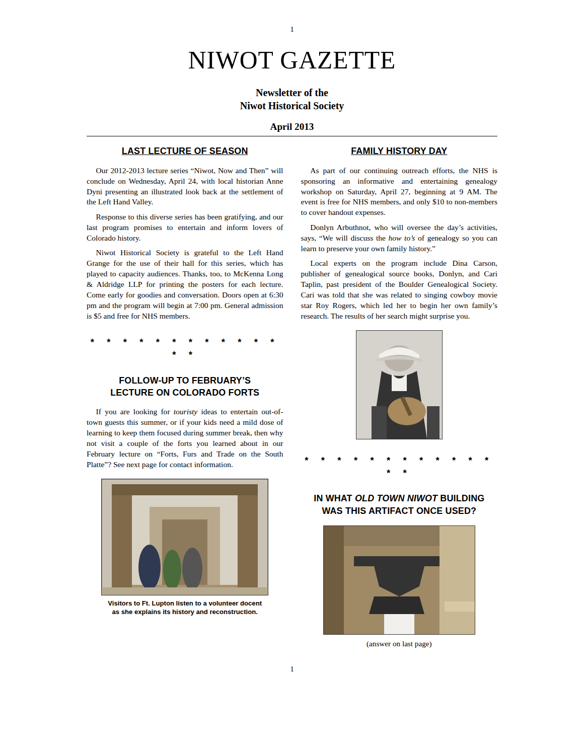1
NIWOT GAZETTE
Newsletter of the
Niwot Historical Society
April 2013
LAST LECTURE OF SEASON
Our 2012-2013 lecture series “Niwot, Now and Then” will conclude on Wednesday, April 24, with local historian Anne Dyni presenting an illustrated look back at the settlement of the Left Hand Valley.
Response to this diverse series has been gratifying, and our last program promises to entertain and inform lovers of Colorado history.
Niwot Historical Society is grateful to the Left Hand Grange for the use of their hall for this series, which has played to capacity audiences. Thanks, too, to McKenna Long & Aldridge LLP for printing the posters for each lecture. Come early for goodies and conversation. Doors open at 6:30 pm and the program will begin at 7:00 pm. General admission is $5 and free for NHS members.
* * * * * * * * * * * * * *
FOLLOW-UP TO FEBRUARY’S
LECTURE ON COLORADO FORTS
If you are looking for touristy ideas to entertain out-of-town guests this summer, or if your kids need a mild dose of learning to keep them focused during summer break, then why not visit a couple of the forts you learned about in our February lecture on “Forts, Furs and Trade on the South Platte”? See next page for contact information.
Visitors to Ft. Lupton listen to a volunteer docent
as she explains its history and reconstruction.
FAMILY HISTORY DAY
As part of our continuing outreach efforts, the NHS is sponsoring an informative and entertaining genealogy workshop on Saturday, April 27, beginning at 9 AM. The event is free for NHS members, and only $10 to non-members to cover handout expenses.
Donlyn Arbuthnot, who will oversee the day’s activities, says, “We will discuss the how to’s of genealogy so you can learn to preserve your own family history.”
Local experts on the program include Dina Carson, publisher of genealogical source books, Donlyn, and Cari Taplin, past president of the Boulder Genealogical Society. Cari was told that she was related to singing cowboy movie star Roy Rogers, which led her to begin her own family’s research. The results of her search might surprise you.
* * * * * * * * * * * * * *
IN WHAT OLD TOWN NIWOT BUILDING
WAS THIS ARTIFACT ONCE USED?
(answer on last page)
1